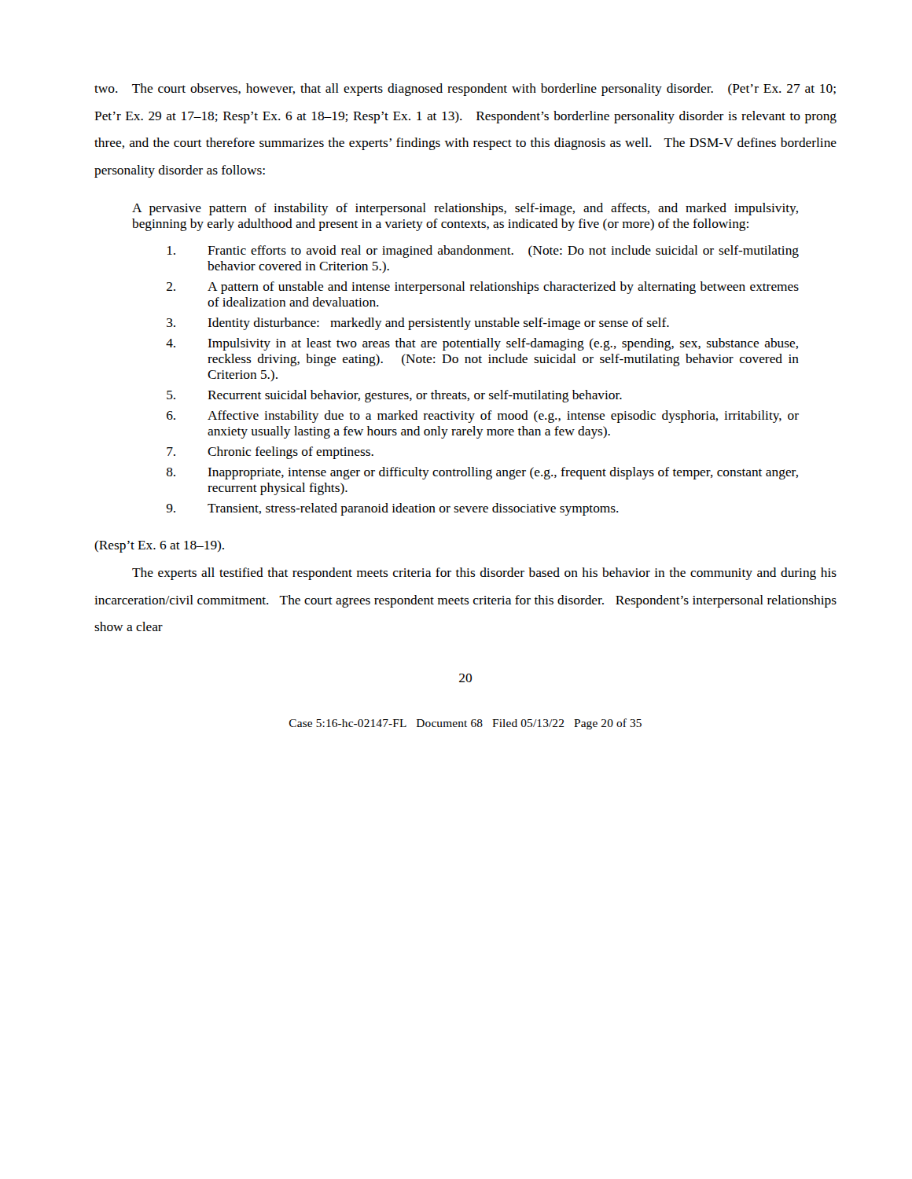two. The court observes, however, that all experts diagnosed respondent with borderline personality disorder. (Pet’r Ex. 27 at 10; Pet’r Ex. 29 at 17–18; Resp’t Ex. 6 at 18–19; Resp’t Ex. 1 at 13). Respondent’s borderline personality disorder is relevant to prong three, and the court therefore summarizes the experts’ findings with respect to this diagnosis as well. The DSM-V defines borderline personality disorder as follows:
A pervasive pattern of instability of interpersonal relationships, self-image, and affects, and marked impulsivity, beginning by early adulthood and present in a variety of contexts, as indicated by five (or more) of the following:
Frantic efforts to avoid real or imagined abandonment. (Note: Do not include suicidal or self-mutilating behavior covered in Criterion 5.).
A pattern of unstable and intense interpersonal relationships characterized by alternating between extremes of idealization and devaluation.
Identity disturbance: markedly and persistently unstable self-image or sense of self.
Impulsivity in at least two areas that are potentially self-damaging (e.g., spending, sex, substance abuse, reckless driving, binge eating). (Note: Do not include suicidal or self-mutilating behavior covered in Criterion 5.).
Recurrent suicidal behavior, gestures, or threats, or self-mutilating behavior.
Affective instability due to a marked reactivity of mood (e.g., intense episodic dysphoria, irritability, or anxiety usually lasting a few hours and only rarely more than a few days).
Chronic feelings of emptiness.
Inappropriate, intense anger or difficulty controlling anger (e.g., frequent displays of temper, constant anger, recurrent physical fights).
Transient, stress-related paranoid ideation or severe dissociative symptoms.
(Resp’t Ex. 6 at 18–19).
The experts all testified that respondent meets criteria for this disorder based on his behavior in the community and during his incarceration/civil commitment. The court agrees respondent meets criteria for this disorder. Respondent’s interpersonal relationships show a clear
20
Case 5:16-hc-02147-FL Document 68 Filed 05/13/22 Page 20 of 35